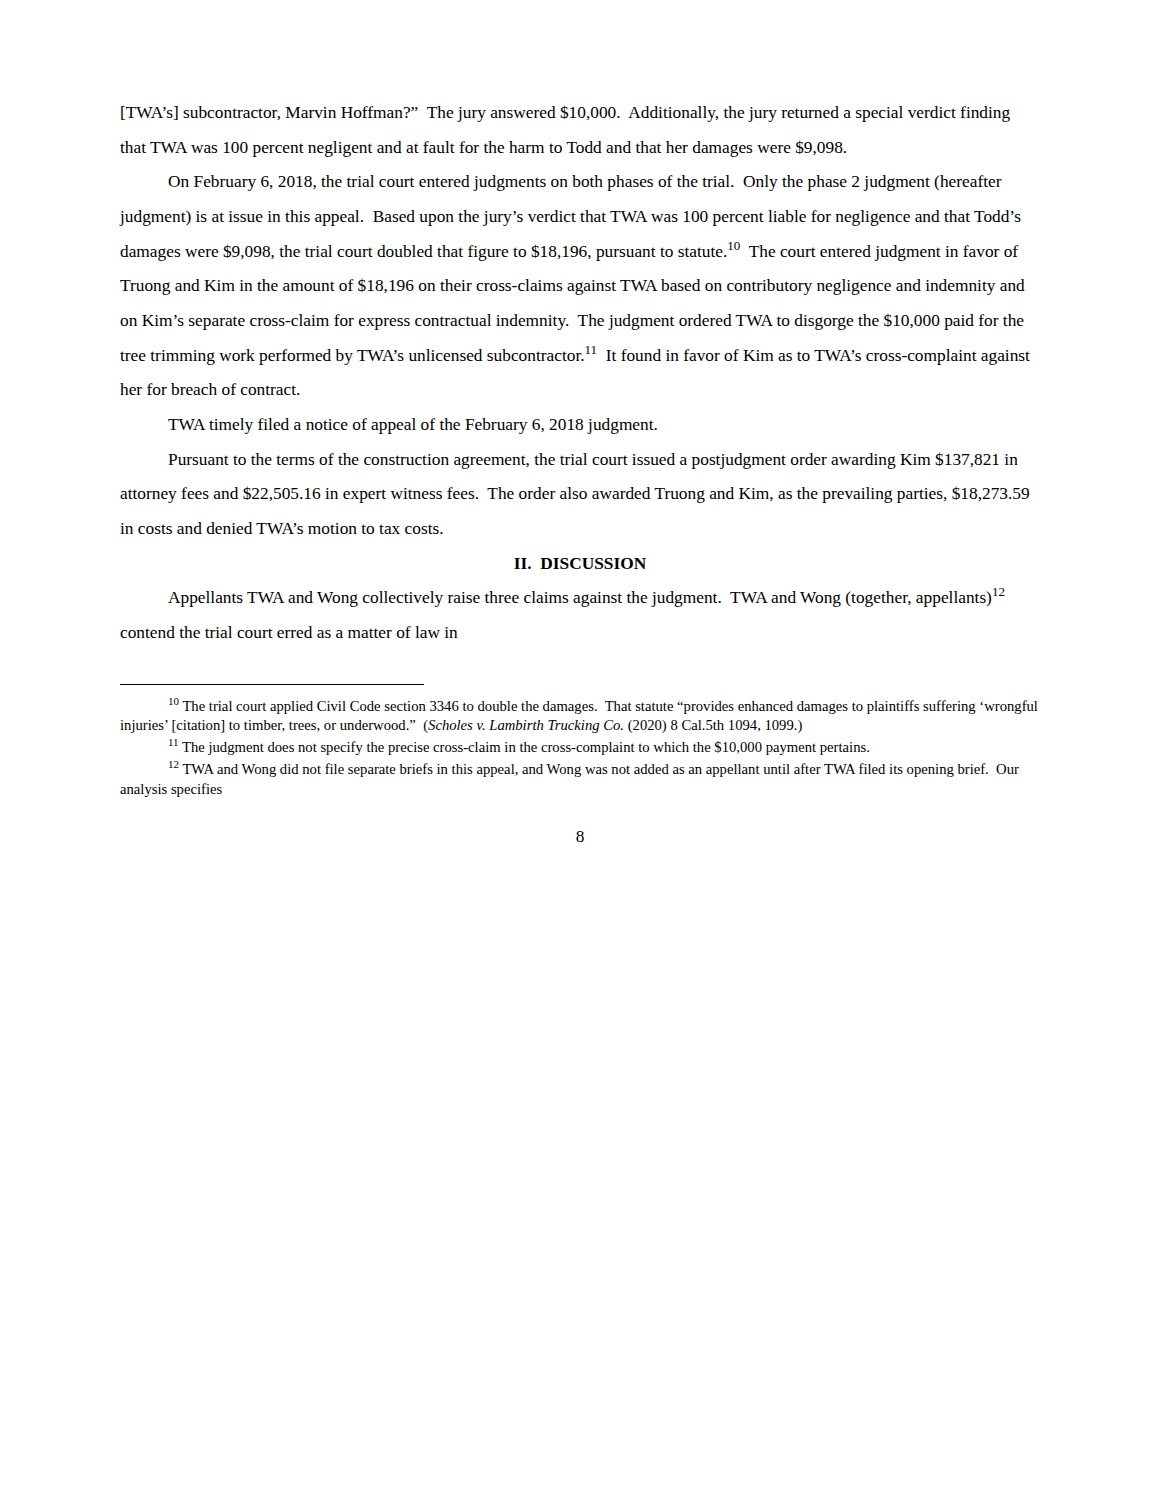[TWA’s] subcontractor, Marvin Hoffman?” The jury answered $10,000. Additionally, the jury returned a special verdict finding that TWA was 100 percent negligent and at fault for the harm to Todd and that her damages were $9,098.
On February 6, 2018, the trial court entered judgments on both phases of the trial. Only the phase 2 judgment (hereafter judgment) is at issue in this appeal. Based upon the jury’s verdict that TWA was 100 percent liable for negligence and that Todd’s damages were $9,098, the trial court doubled that figure to $18,196, pursuant to statute.10 The court entered judgment in favor of Truong and Kim in the amount of $18,196 on their cross-claims against TWA based on contributory negligence and indemnity and on Kim’s separate cross-claim for express contractual indemnity. The judgment ordered TWA to disgorge the $10,000 paid for the tree trimming work performed by TWA’s unlicensed subcontractor.11 It found in favor of Kim as to TWA’s cross-complaint against her for breach of contract.
TWA timely filed a notice of appeal of the February 6, 2018 judgment.
Pursuant to the terms of the construction agreement, the trial court issued a postjudgment order awarding Kim $137,821 in attorney fees and $22,505.16 in expert witness fees. The order also awarded Truong and Kim, as the prevailing parties, $18,273.59 in costs and denied TWA’s motion to tax costs.
II. DISCUSSION
Appellants TWA and Wong collectively raise three claims against the judgment. TWA and Wong (together, appellants)12 contend the trial court erred as a matter of law in
10 The trial court applied Civil Code section 3346 to double the damages. That statute “provides enhanced damages to plaintiffs suffering ‘wrongful injuries’ [citation] to timber, trees, or underwood.” (Scholes v. Lambirth Trucking Co. (2020) 8 Cal.5th 1094, 1099.)
11 The judgment does not specify the precise cross-claim in the cross-complaint to which the $10,000 payment pertains.
12 TWA and Wong did not file separate briefs in this appeal, and Wong was not added as an appellant until after TWA filed its opening brief. Our analysis specifies
8